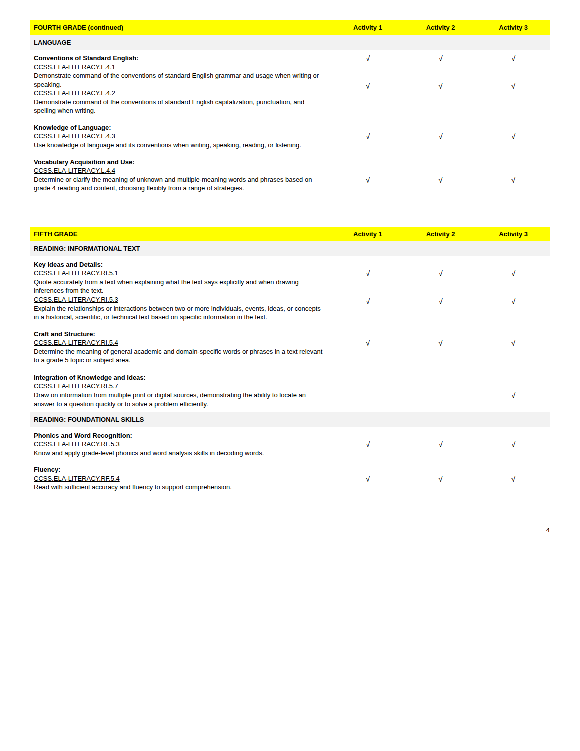| FOURTH GRADE (continued) | Activity 1 | Activity 2 | Activity 3 |
| LANGUAGE |
| Conventions of Standard English: CCSS.ELA-LITERACY.L.4.1 Demonstrate command of the conventions of standard English grammar and usage when writing or speaking. CCSS.ELA-LITERACY.L.4.2 Demonstrate command of the conventions of standard English capitalization, punctuation, and spelling when writing. | √ √ | √ √ | √ √ |
| Knowledge of Language: CCSS.ELA-LITERACY.L.4.3 Use knowledge of language and its conventions when writing, speaking, reading, or listening. | √ | √ | √ |
| Vocabulary Acquisition and Use: CCSS.ELA-LITERACY.L.4.4 Determine or clarify the meaning of unknown and multiple-meaning words and phrases based on grade 4 reading and content, choosing flexibly from a range of strategies. | √ | √ | √ |
| FIFTH GRADE | Activity 1 | Activity 2 | Activity 3 |
| READING: INFORMATIONAL TEXT |
| Key Ideas and Details: CCSS.ELA-LITERACY.RI.5.1 Quote accurately from a text when explaining what the text says explicitly and when drawing inferences from the text. CCSS.ELA-LITERACY.RI.5.3 Explain the relationships or interactions between two or more individuals, events, ideas, or concepts in a historical, scientific, or technical text based on specific information in the text. | √ √ | √ √ | √ √ |
| Craft and Structure: CCSS.ELA-LITERACY.RI.5.4 Determine the meaning of general academic and domain-specific words or phrases in a text relevant to a grade 5 topic or subject area. | √ | √ | √ |
| Integration of Knowledge and Ideas: CCSS.ELA-LITERACY.RI.5.7 Draw on information from multiple print or digital sources, demonstrating the ability to locate an answer to a question quickly or to solve a problem efficiently. | | | √ |
| READING: FOUNDATIONAL SKILLS |
| Phonics and Word Recognition: CCSS.ELA-LITERACY.RF.5.3 Know and apply grade-level phonics and word analysis skills in decoding words. | √ | √ | √ |
| Fluency: CCSS.ELA-LITERACY.RF.5.4 Read with sufficient accuracy and fluency to support comprehension. | √ | √ | √ |
4